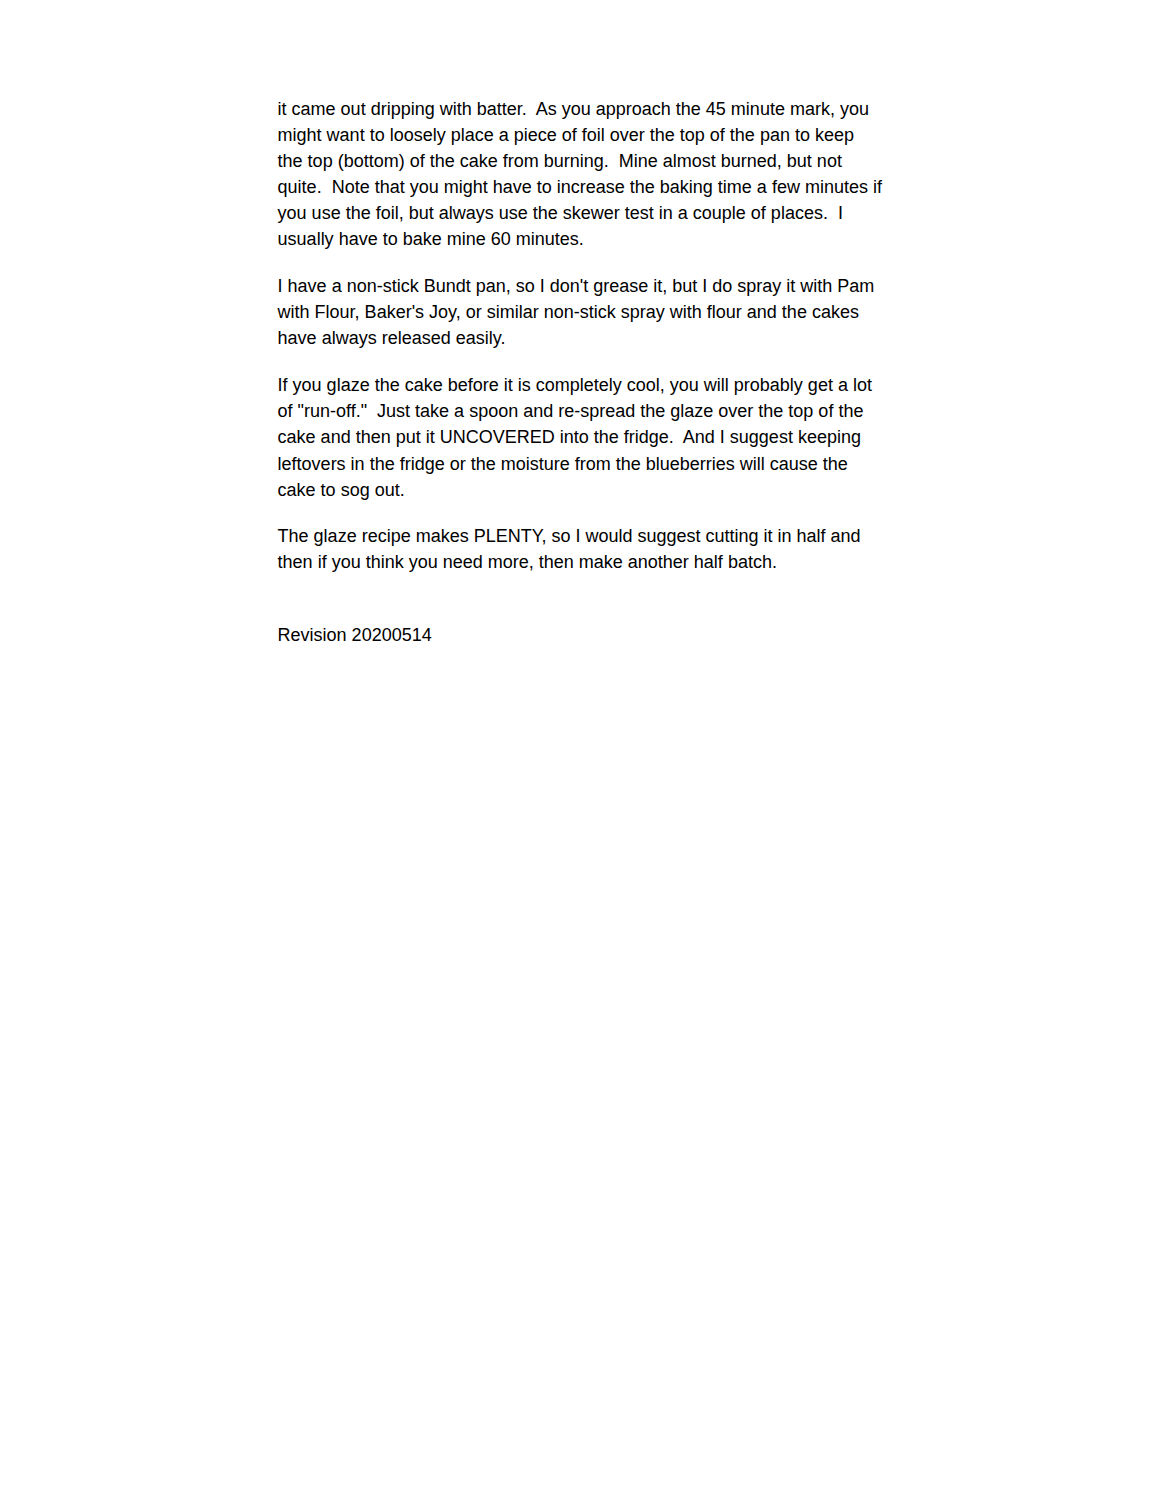it came out dripping with batter. As you approach the 45 minute mark, you might want to loosely place a piece of foil over the top of the pan to keep the top (bottom) of the cake from burning. Mine almost burned, but not quite. Note that you might have to increase the baking time a few minutes if you use the foil, but always use the skewer test in a couple of places. I usually have to bake mine 60 minutes.
I have a non-stick Bundt pan, so I don't grease it, but I do spray it with Pam with Flour, Baker's Joy, or similar non-stick spray with flour and the cakes have always released easily.
If you glaze the cake before it is completely cool, you will probably get a lot of "run-off." Just take a spoon and re-spread the glaze over the top of the cake and then put it UNCOVERED into the fridge. And I suggest keeping leftovers in the fridge or the moisture from the blueberries will cause the cake to sog out.
The glaze recipe makes PLENTY, so I would suggest cutting it in half and then if you think you need more, then make another half batch.
Revision 20200514